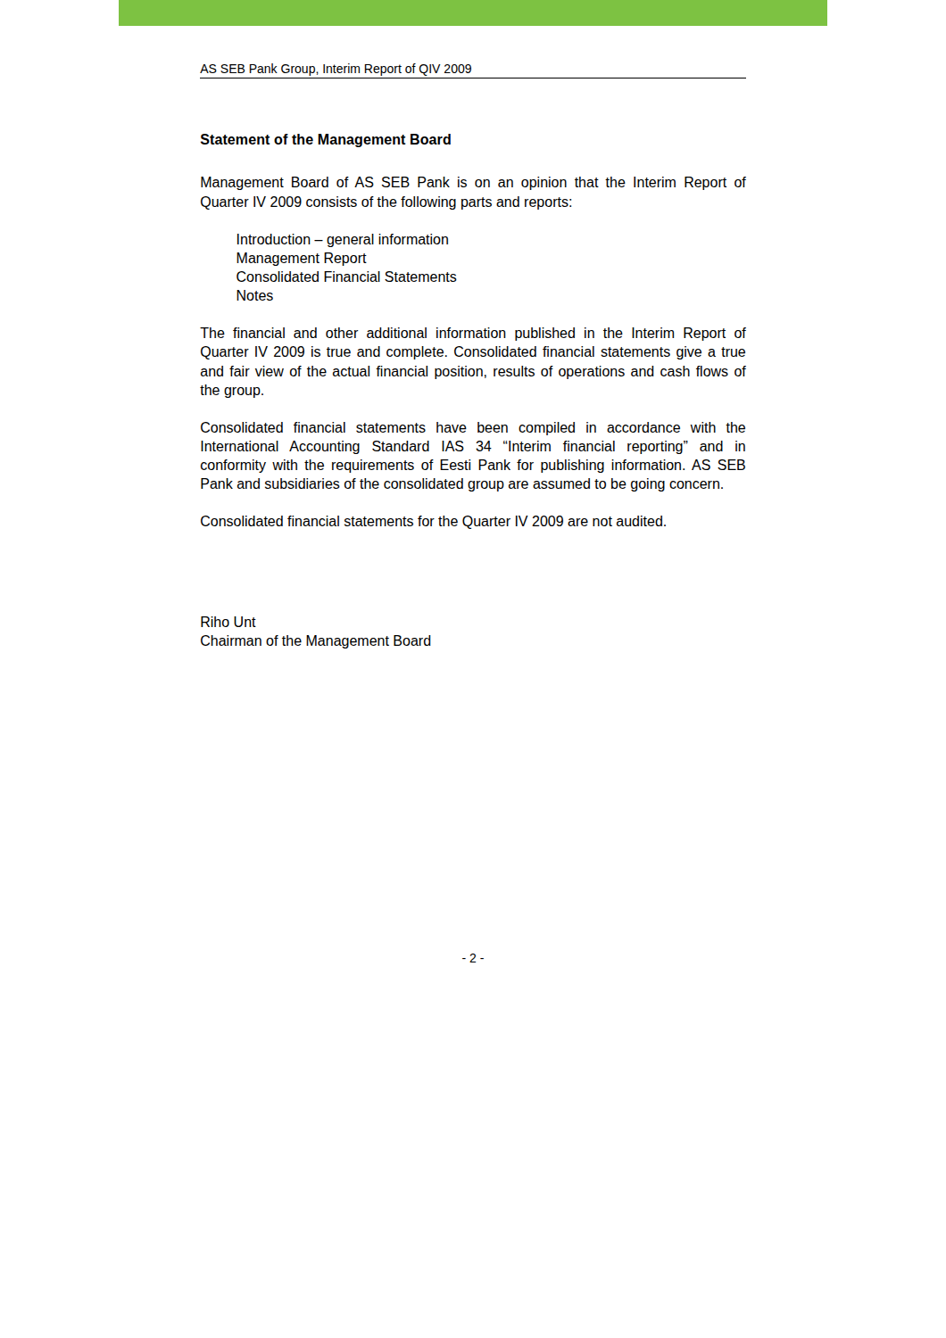AS SEB Pank Group, Interim Report of QIV 2009
Statement of the Management Board
Management Board of AS SEB Pank is on an opinion that the Interim Report of Quarter IV 2009 consists of the following parts and reports:
Introduction – general information
Management Report
Consolidated Financial Statements
Notes
The financial and other additional information published in the Interim Report of Quarter IV 2009 is true and complete. Consolidated financial statements give a true and fair view of the actual financial position, results of operations and cash flows of the group.
Consolidated financial statements have been compiled in accordance with the International Accounting Standard IAS 34 “Interim financial reporting” and in conformity with the requirements of Eesti Pank for publishing information. AS SEB Pank and subsidiaries of the consolidated group are assumed to be going concern.
Consolidated financial statements for the Quarter IV 2009 are not audited.
Riho Unt
Chairman of the Management Board
- 2 -